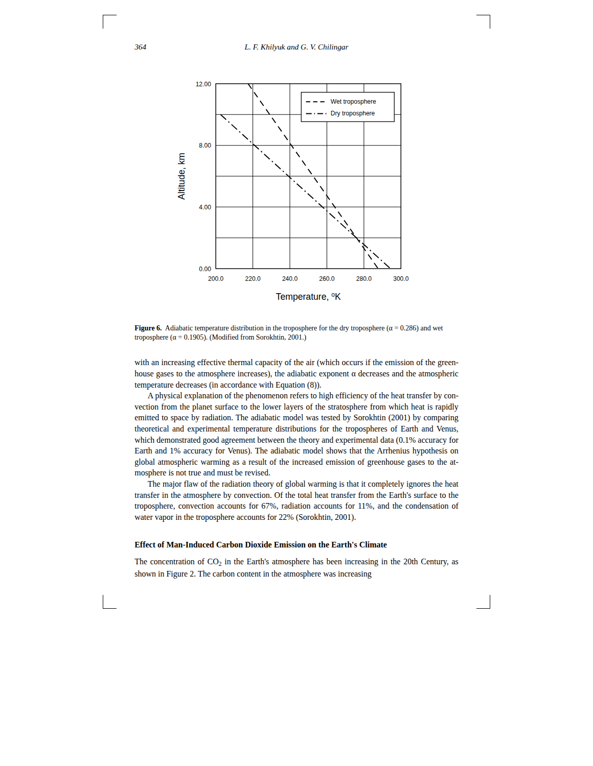364 L. F. Khilyuk and G. V. Chilingar
Figure 6. Adiabatic temperature distribution in the troposphere Line chart with altitude in kilometres on the vertical axis from 0.00 to 12.00 and temperature in degrees Kelvin on the horizontal axis from 200.0 to 300.0. Two descending straight lines are shown: a dashed line for the wet troposphere and a dash-dot line for the dry troposphere. Wet troposphere Dry troposphere 12.00 8.00 4.00 0.00 200.0 220.0 240.0 260.0 280.0 300.0 Altitude, km Temperature, oK
Figure 6. Adiabatic temperature distribution in the troposphere for the dry troposphere (α = 0.286) and wet troposphere (α = 0.1905). (Modified from Sorokhtin, 2001.)
with an increasing effective thermal capacity of the air (which occurs if the emission of the greenhouse gases to the atmosphere increases), the adiabatic exponent α decreases and the atmospheric temperature decreases (in accordance with Equation (8)).
A physical explanation of the phenomenon refers to high efficiency of the heat transfer by convection from the planet surface to the lower layers of the stratosphere from which heat is rapidly emitted to space by radiation. The adiabatic model was tested by Sorokhtin (2001) by comparing theoretical and experimental temperature distributions for the tropospheres of Earth and Venus, which demonstrated good agreement between the theory and experimental data (0.1% accuracy for Earth and 1% accuracy for Venus). The adiabatic model shows that the Arrhenius hypothesis on global atmospheric warming as a result of the increased emission of greenhouse gases to the atmosphere is not true and must be revised.
The major flaw of the radiation theory of global warming is that it completely ignores the heat transfer in the atmosphere by convection. Of the total heat transfer from the Earth's surface to the troposphere, convection accounts for 67%, radiation accounts for 11%, and the condensation of water vapor in the troposphere accounts for 22% (Sorokhtin, 2001).
Effect of Man-Induced Carbon Dioxide Emission on the Earth's Climate
The concentration of CO2 in the Earth's atmosphere has been increasing in the 20th Century, as shown in Figure 2. The carbon content in the atmosphere was increasing